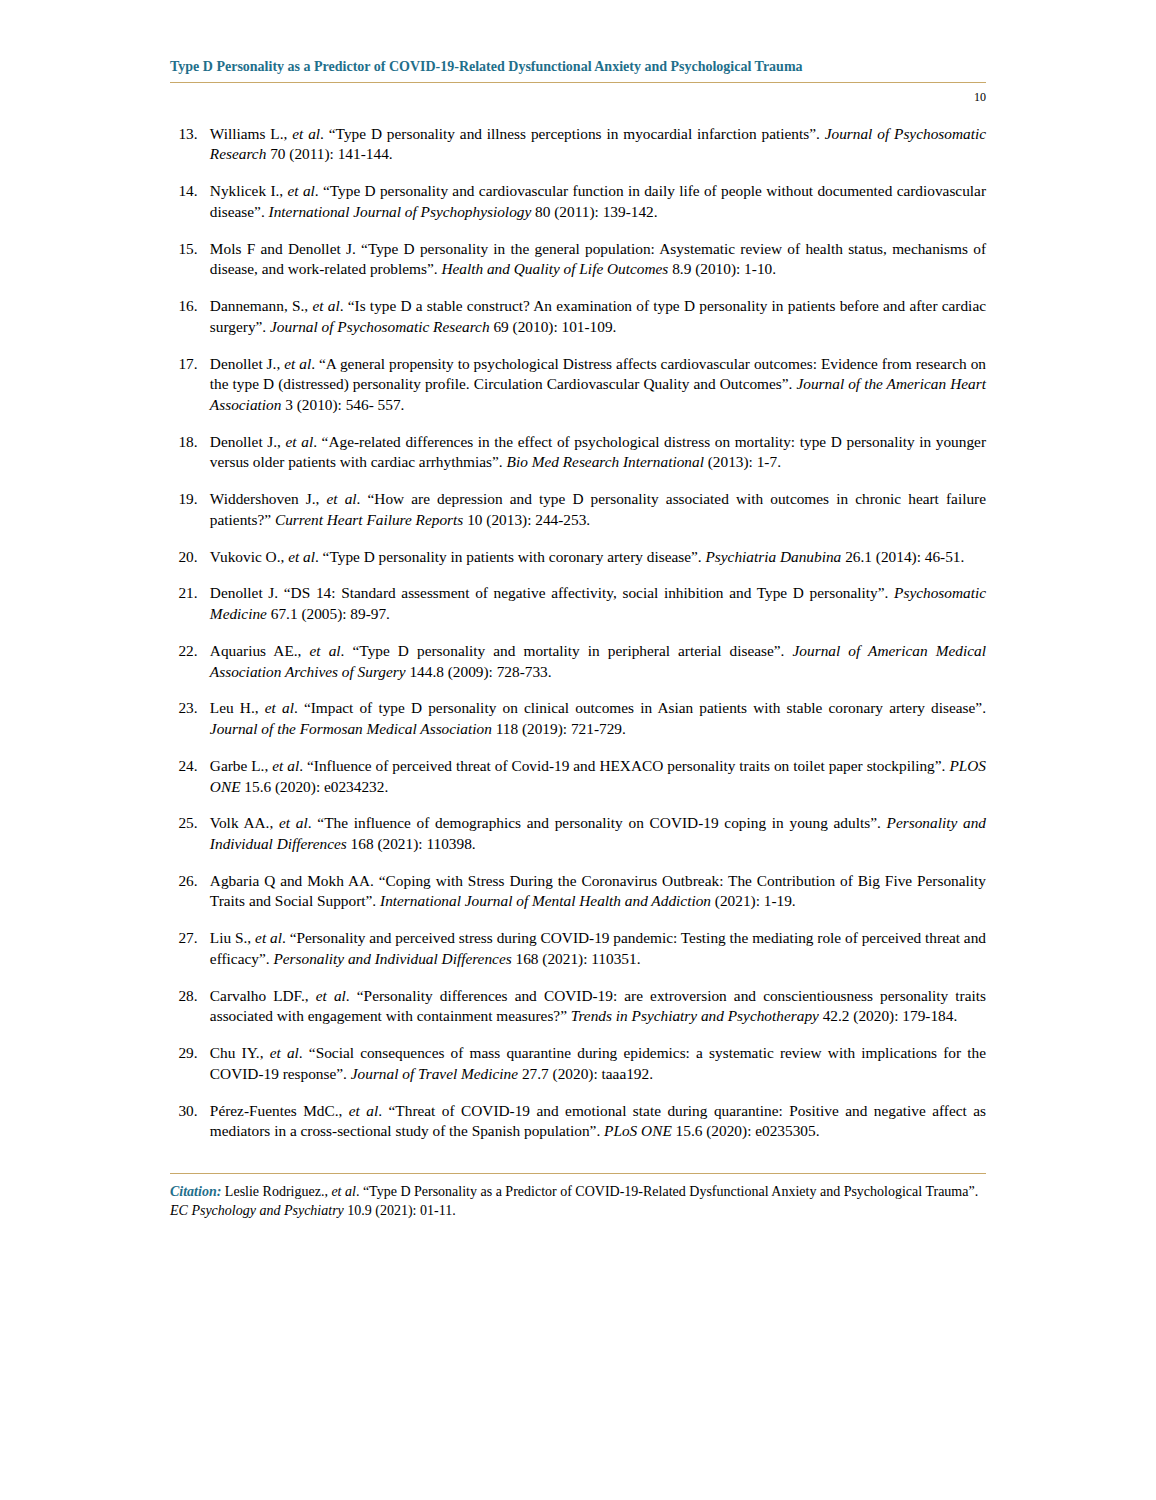Type D Personality as a Predictor of COVID-19-Related Dysfunctional Anxiety and Psychological Trauma
10
Williams L., et al. “Type D personality and illness perceptions in myocardial infarction patients”. Journal of Psychosomatic Research 70 (2011): 141-144.
Nyklicek I., et al. “Type D personality and cardiovascular function in daily life of people without documented cardiovascular disease”. International Journal of Psychophysiology 80 (2011): 139-142.
Mols F and Denollet J. “Type D personality in the general population: Asystematic review of health status, mechanisms of disease, and work-related problems”. Health and Quality of Life Outcomes 8.9 (2010): 1-10.
Dannemann, S., et al. “Is type D a stable construct? An examination of type D personality in patients before and after cardiac surgery”. Journal of Psychosomatic Research 69 (2010): 101-109.
Denollet J., et al. “A general propensity to psychological Distress affects cardiovascular outcomes: Evidence from research on the type D (distressed) personality profile. Circulation Cardiovascular Quality and Outcomes”. Journal of the American Heart Association 3 (2010): 546- 557.
Denollet J., et al. “Age-related differences in the effect of psychological distress on mortality: type D personality in younger versus older patients with cardiac arrhythmias”. Bio Med Research International (2013): 1-7.
Widdershoven J., et al. “How are depression and type D personality associated with outcomes in chronic heart failure patients?” Current Heart Failure Reports 10 (2013): 244-253.
Vukovic O., et al. “Type D personality in patients with coronary artery disease”. Psychiatria Danubina 26.1 (2014): 46-51.
Denollet J. “DS 14: Standard assessment of negative affectivity, social inhibition and Type D personality”. Psychosomatic Medicine 67.1 (2005): 89-97.
Aquarius AE., et al. “Type D personality and mortality in peripheral arterial disease”. Journal of American Medical Association Archives of Surgery 144.8 (2009): 728-733.
Leu H., et al. “Impact of type D personality on clinical outcomes in Asian patients with stable coronary artery disease”. Journal of the Formosan Medical Association 118 (2019): 721-729.
Garbe L., et al. “Influence of perceived threat of Covid-19 and HEXACO personality traits on toilet paper stockpiling”. PLOS ONE 15.6 (2020): e0234232.
Volk AA., et al. “The influence of demographics and personality on COVID-19 coping in young adults”. Personality and Individual Differences 168 (2021): 110398.
Agbaria Q and Mokh AA. “Coping with Stress During the Coronavirus Outbreak: The Contribution of Big Five Personality Traits and Social Support”. International Journal of Mental Health and Addiction (2021): 1-19.
Liu S., et al. “Personality and perceived stress during COVID-19 pandemic: Testing the mediating role of perceived threat and efficacy”. Personality and Individual Differences 168 (2021): 110351.
Carvalho LDF., et al. “Personality differences and COVID-19: are extroversion and conscientiousness personality traits associated with engagement with containment measures?” Trends in Psychiatry and Psychotherapy 42.2 (2020): 179-184.
Chu IY., et al. “Social consequences of mass quarantine during epidemics: a systematic review with implications for the COVID-19 response”. Journal of Travel Medicine 27.7 (2020): taaa192.
Pérez-Fuentes MdC., et al. “Threat of COVID-19 and emotional state during quarantine: Positive and negative affect as mediators in a cross-sectional study of the Spanish population”. PLoS ONE 15.6 (2020): e0235305.
Citation: Leslie Rodriguez., et al. “Type D Personality as a Predictor of COVID-19-Related Dysfunctional Anxiety and Psychological Trauma”. EC Psychology and Psychiatry 10.9 (2021): 01-11.